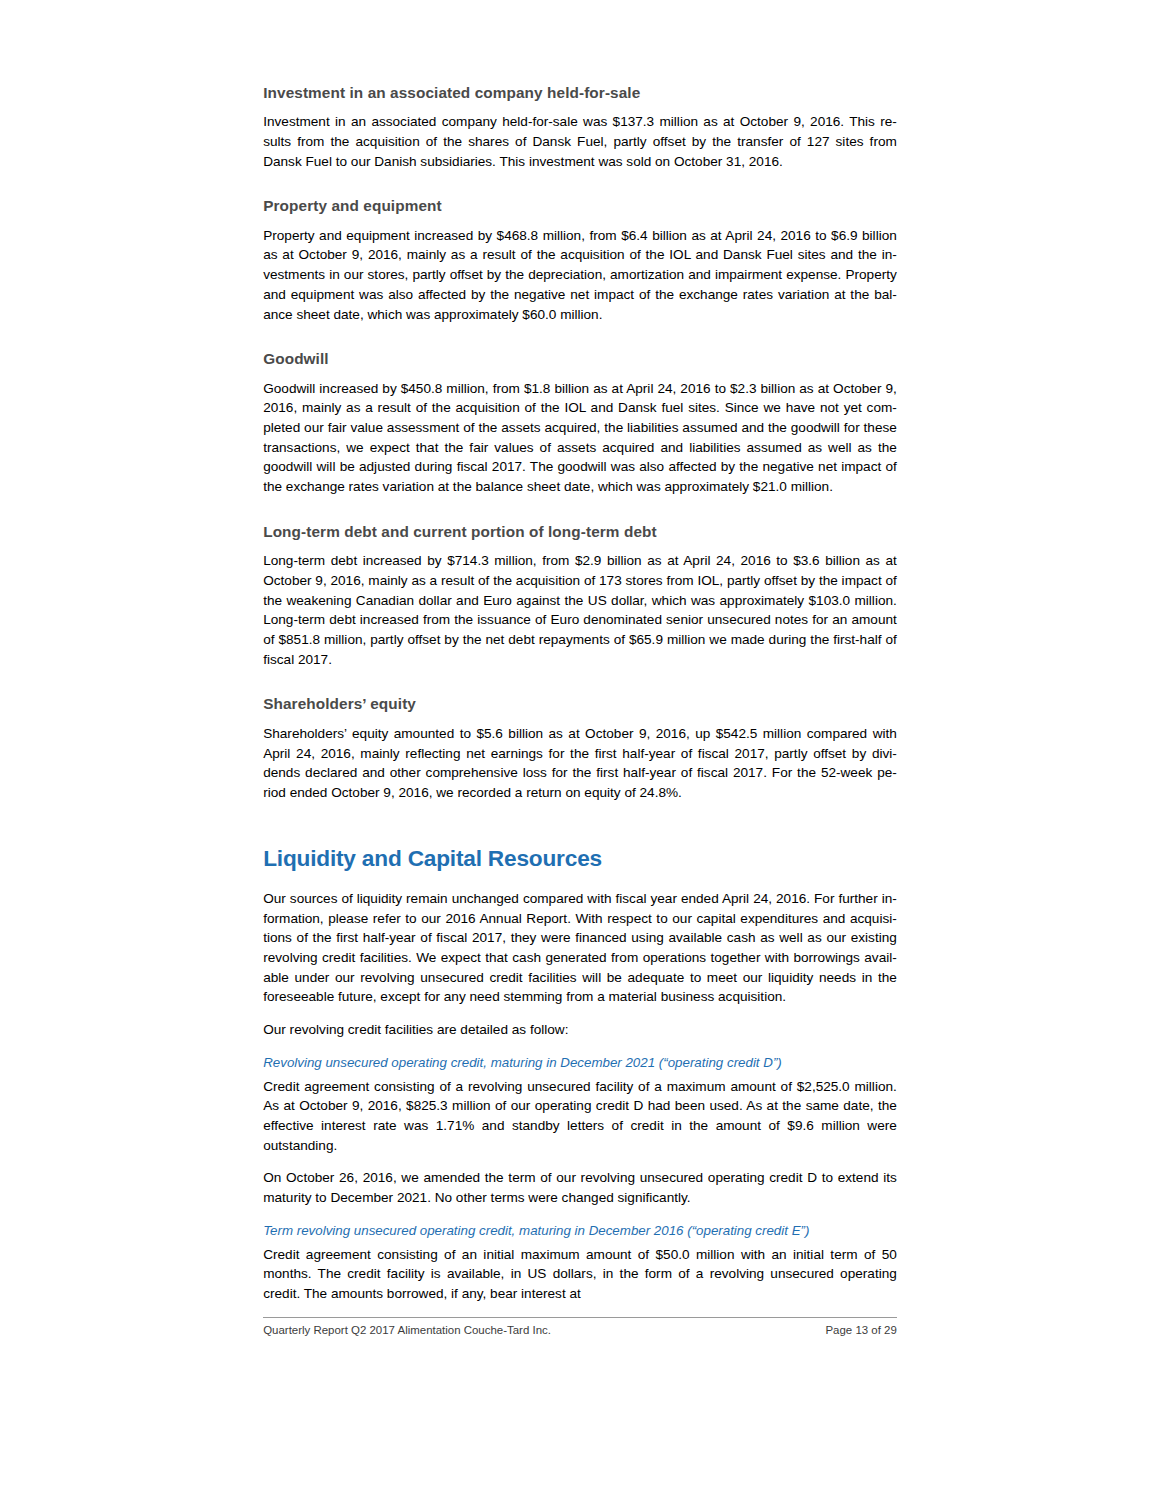Investment in an associated company held-for-sale
Investment in an associated company held-for-sale was $137.3 million as at October 9, 2016. This results from the acquisition of the shares of Dansk Fuel, partly offset by the transfer of 127 sites from Dansk Fuel to our Danish subsidiaries. This investment was sold on October 31, 2016.
Property and equipment
Property and equipment increased by $468.8 million, from $6.4 billion as at April 24, 2016 to $6.9 billion as at October 9, 2016, mainly as a result of the acquisition of the IOL and Dansk Fuel sites and the investments in our stores, partly offset by the depreciation, amortization and impairment expense. Property and equipment was also affected by the negative net impact of the exchange rates variation at the balance sheet date, which was approximately $60.0 million.
Goodwill
Goodwill increased by $450.8 million, from $1.8 billion as at April 24, 2016 to $2.3 billion as at October 9, 2016, mainly as a result of the acquisition of the IOL and Dansk fuel sites. Since we have not yet completed our fair value assessment of the assets acquired, the liabilities assumed and the goodwill for these transactions, we expect that the fair values of assets acquired and liabilities assumed as well as the goodwill will be adjusted during fiscal 2017. The goodwill was also affected by the negative net impact of the exchange rates variation at the balance sheet date, which was approximately $21.0 million.
Long-term debt and current portion of long-term debt
Long-term debt increased by $714.3 million, from $2.9 billion as at April 24, 2016 to $3.6 billion as at October 9, 2016, mainly as a result of the acquisition of 173 stores from IOL, partly offset by the impact of the weakening Canadian dollar and Euro against the US dollar, which was approximately $103.0 million. Long-term debt increased from the issuance of Euro denominated senior unsecured notes for an amount of $851.8 million, partly offset by the net debt repayments of $65.9 million we made during the first-half of fiscal 2017.
Shareholders’ equity
Shareholders’ equity amounted to $5.6 billion as at October 9, 2016, up $542.5 million compared with April 24, 2016, mainly reflecting net earnings for the first half-year of fiscal 2017, partly offset by dividends declared and other comprehensive loss for the first half-year of fiscal 2017. For the 52-week period ended October 9, 2016, we recorded a return on equity of 24.8%.
Liquidity and Capital Resources
Our sources of liquidity remain unchanged compared with fiscal year ended April 24, 2016. For further information, please refer to our 2016 Annual Report. With respect to our capital expenditures and acquisitions of the first half-year of fiscal 2017, they were financed using available cash as well as our existing revolving credit facilities. We expect that cash generated from operations together with borrowings available under our revolving unsecured credit facilities will be adequate to meet our liquidity needs in the foreseeable future, except for any need stemming from a material business acquisition.
Our revolving credit facilities are detailed as follow:
Revolving unsecured operating credit, maturing in December 2021 (“operating credit D”)
Credit agreement consisting of a revolving unsecured facility of a maximum amount of $2,525.0 million. As at October 9, 2016, $825.3 million of our operating credit D had been used. As at the same date, the effective interest rate was 1.71% and standby letters of credit in the amount of $9.6 million were outstanding.
On October 26, 2016, we amended the term of our revolving unsecured operating credit D to extend its maturity to December 2021. No other terms were changed significantly.
Term revolving unsecured operating credit, maturing in December 2016 (“operating credit E”)
Credit agreement consisting of an initial maximum amount of $50.0 million with an initial term of 50 months. The credit facility is available, in US dollars, in the form of a revolving unsecured operating credit. The amounts borrowed, if any, bear interest at
Quarterly Report Q2 2017 Alimentation Couche-Tard Inc.
Page 13 of 29